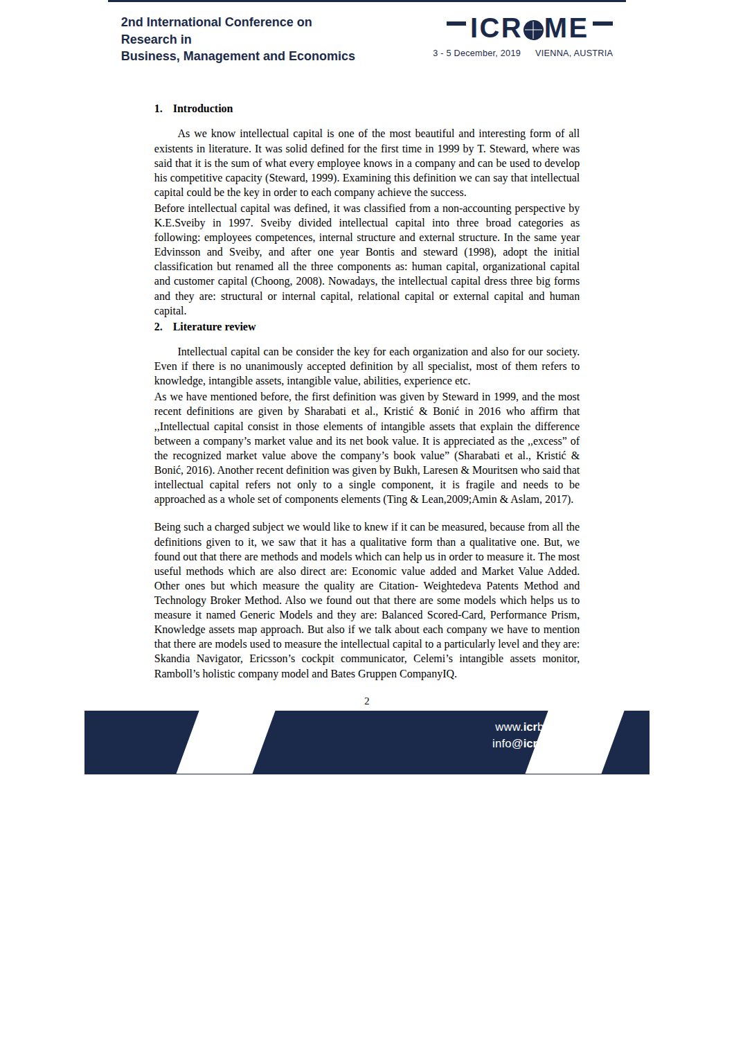2nd International Conference on Research in Business, Management and Economics
ICR ME
3 - 5 December, 2019 VIENNA, AUSTRIA
1. Introduction
As we know intellectual capital is one of the most beautiful and interesting form of all existents in literature. It was solid defined for the first time in 1999 by T. Steward, where was said that it is the sum of what every employee knows in a company and can be used to develop his competitive capacity (Steward, 1999). Examining this definition we can say that intellectual capital could be the key in order to each company achieve the success.
Before intellectual capital was defined, it was classified from a non-accounting perspective by K.E.Sveiby in 1997. Sveiby divided intellectual capital into three broad categories as following: employees competences, internal structure and external structure. In the same year Edvinsson and Sveiby, and after one year Bontis and steward (1998), adopt the initial classification but renamed all the three components as: human capital, organizational capital and customer capital (Choong, 2008). Nowadays, the intellectual capital dress three big forms and they are: structural or internal capital, relational capital or external capital and human capital.
2. Literature review
Intellectual capital can be consider the key for each organization and also for our society. Even if there is no unanimously accepted definition by all specialist, most of them refers to knowledge, intangible assets, intangible value, abilities, experience etc.
As we have mentioned before, the first definition was given by Steward in 1999, and the most recent definitions are given by Sharabati et al., Kristić & Bonić in 2016 who affirm that ,,Intellectual capital consist in those elements of intangible assets that explain the difference between a company’s market value and its net book value. It is appreciated as the ,,excess” of the recognized market value above the company’s book value” (Sharabati et al., Kristić & Bonić, 2016). Another recent definition was given by Bukh, Laresen & Mouritsen who said that intellectual capital refers not only to a single component, it is fragile and needs to be approached as a whole set of components elements (Ting & Lean,2009;Amin & Aslam, 2017).
Being such a charged subject we would like to knew if it can be measured, because from all the definitions given to it, we saw that it has a qualitative form than a qualitative one. But, we found out that there are methods and models which can help us in order to measure it. The most useful methods which are also direct are: Economic value added and Market Value Added. Other ones but which measure the quality are Citation- Weightedeva Patents Method and Technology Broker Method. Also we found out that there are some models which helps us to measure it named Generic Models and they are: Balanced Scored-Card, Performance Prism, Knowledge assets map approach. But also if we talk about each company we have to mention that there are models used to measure the intellectual capital to a particularly level and they are: Skandia Navigator, Ericsson’s cockpit communicator, Celemi’s intangible assets monitor, Ramboll’s holistic company model and Bates Gruppen CompanyIQ.
2
www. icrbme.org
info@icrbme.org